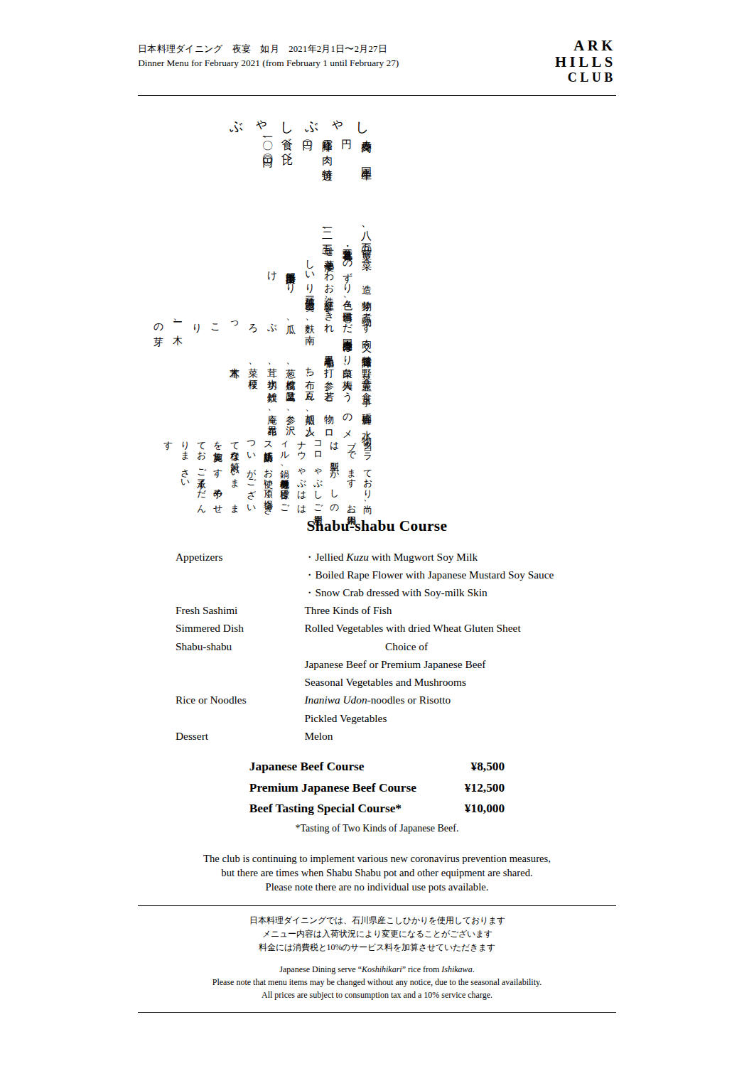日本料理ダイニング　夜宴　如月　2021年2月1日〜2月27日
Dinner Menu for February 2021 (from February 1 until February 27)
ARK HILLS CLUB
しゃぶしゃぶ
赤身肉　　国産牛　　　　　八、五〇〇円 霜降り肉　特選　　　　　一二、五〇〇円 食べ比べ　　　　　　　　一〇、〇〇〇円
前菜 ・蓬豆乳葛寄せ
・菜の花辛子浸し
・ずわい蟹湯葉白掛け
造り お造り三種盛り
芽物色々、紅蓼、山葵
煮物 信田巻き
すだれ麩、南瓜、ぶろっこりー、木の芽
肉 国産赤身肉
又は
特選霜降り黒毛和牛
野菜 白菜、打ち葱、椎茸、水菜、榎木茸
黄韮、梅人参、若布、豆腐、葛切り
食事 稲庭うどん　又は　雑炊
香の物 胡瓜、人参、沢庵、昆布
水物 メロン
当クラブでは、新型コロナウィルス感染防止について様々な対策を実施しております
ておりますが、しゃぶしゃぶは鍋、他機材等を皆様でお使い頂く場合がございます。予めご了承ください
尚、お一人用鍋のご用意はございません
Shabu-shabu Course
| Appetizers | ・ Jellied Kuzu with Mugwort Soy Milk |
| | ・ Boiled Rape Flower with Japanese Mustard Soy Sauce |
| | ・ Snow Crab dressed with Soy-milk Skin |
| Fresh Sashimi | Three Kinds of Fish |
| Simmered Dish | Rolled Vegetables with dried Wheat Gluten Sheet |
| Shabu-shabu | Choice of |
| | Japanese Beef or Premium Japanese Beef |
| | Seasonal Vegetables and Mushrooms |
| Rice or Noodles | Inaniwa Udon -noodles or Risotto |
| | Pickled Vegetables |
| Dessert | Melon |
| Japanese Beef Course | ¥8,500 |
| Premium Japanese Beef Course | ¥12,500 |
| Beef Tasting Special Course* | ¥10,000 |
*Tasting of Two Kinds of Japanese Beef.
The club is continuing to implement various new coronavirus prevention measures,
but there are times when Shabu Shabu pot and other equipment are shared.
Please note there are no individual use pots available.
日本料理ダイニングでは、石川県産こしひかりを使用しております
メニュー内容は入荷状況により変更になることがございます
料金には消費税と10%のサービス料を加算させていただきます
Japanese Dining serve “Koshihikari” rice from Ishikawa.
Please note that menu items may be changed without any notice, due to the seasonal availability.
All prices are subject to consumption tax and a 10% service charge.